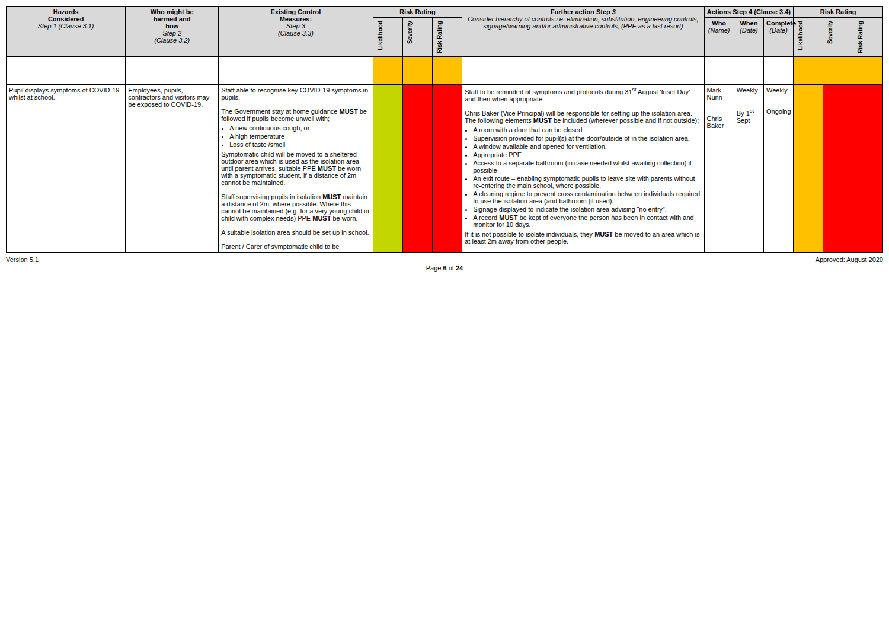| Hazards Considered Step 1 (Clause 3.1) | Who might be harmed and how Step 2 (Clause 3.2) | Existing Control Measures: Step 3 (Clause 3.3) | Risk Rating | Further action Step 3 Consider hierarchy of controls i.e. elimination, substitution, engineering controls, signage/warning and/or administrative controls, (PPE as a last resort) | Actions Step 4 (Clause 3.4) | Risk Rating |
| --- | --- | --- | --- | --- | --- | --- |
| Likelihood | Severity | Risk Rating | Who (Name) | When (Date) | Complete (Date) | Likelihood | Severity | Risk Rating |
| Pupil displays symptoms of COVID-19 whilst at school. | Employees, pupils, contractors and visitors may be exposed to COVID-19. | Staff able to recognise key COVID-19 symptoms in pupils. The Government stay at home guidance MUST be followed if pupils become unwell with; A new continuous cough, or A high temperature Loss of taste /smell Symptomatic child will be moved to a sheltered outdoor area which is used as the isolation area until parent arrives, suitable PPE MUST be worn with a symptomatic student, if a distance of 2m cannot be maintained. Staff supervising pupils in isolation MUST maintain a distance of 2m, where possible. Where this cannot be maintained (e.g. for a very young child or child with complex needs) PPE MUST be worn. A suitable isolation area should be set up in school. Parent / Carer of symptomatic child to be | | | | Staff to be reminded of symptoms and protocols during 31 st August 'Inset Day' and then when appropriate Chris Baker (Vice Principal) will be responsible for setting up the isolation area. The following elements MUST be included (wherever possible and if not outside); A room with a door that can be closed Supervision provided for pupil(s) at the door/outside of in the isolation area. A window available and opened for ventilation. Appropriate PPE Access to a separate bathroom (in case needed whilst awaiting collection) if possible An exit route – enabling symptomatic pupils to leave site with parents without re-entering the main school, where possible. A cleaning regime to prevent cross contamination between individuals required to use the isolation area (and bathroom (if used). Signage displayed to indicate the isolation area advising “no entry”. A record MUST be kept of everyone the person has been in contact with and monitor for 10 days. If it is not possible to isolate individuals, they MUST be moved to an area which is at least 2m away from other people. | Mark Nunn Chris Baker | Weekly By 1 st Sept | Weekly Ongoing | | | |
Version 5.1 Approved: August 2020
Page 6 of 24